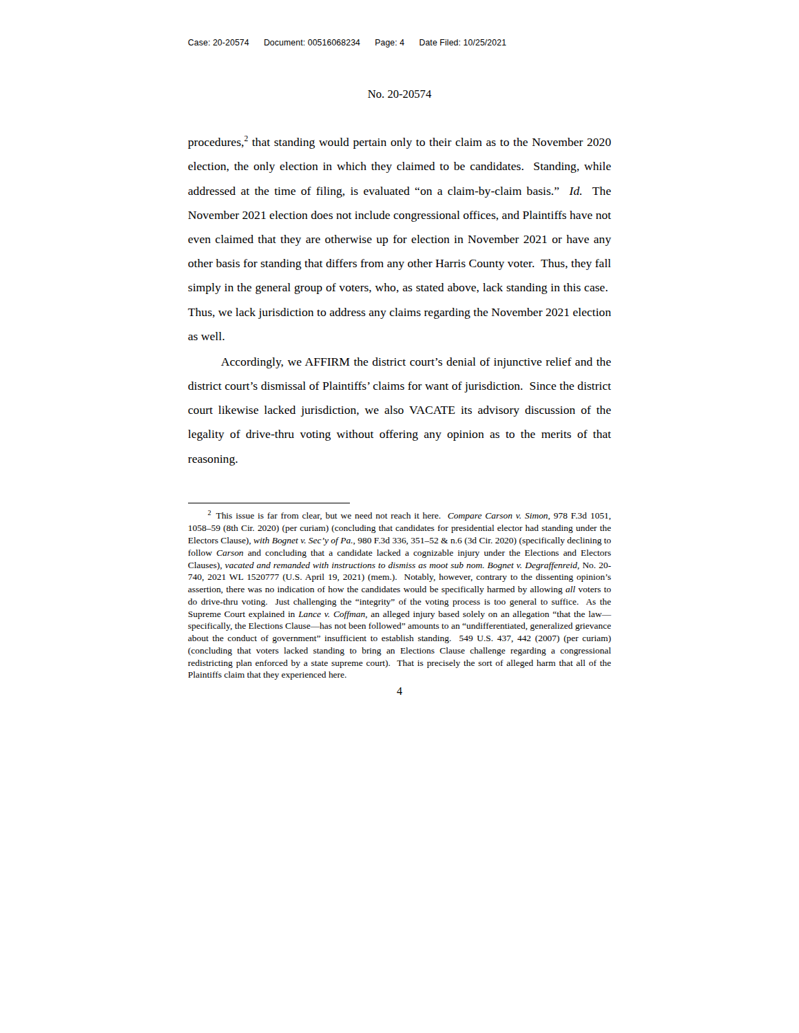Case: 20-20574 Document: 00516068234 Page: 4 Date Filed: 10/25/2021
No. 20-20574
procedures,2 that standing would pertain only to their claim as to the November 2020 election, the only election in which they claimed to be candidates. Standing, while addressed at the time of filing, is evaluated “on a claim-by-claim basis.” Id. The November 2021 election does not include congressional offices, and Plaintiffs have not even claimed that they are otherwise up for election in November 2021 or have any other basis for standing that differs from any other Harris County voter. Thus, they fall simply in the general group of voters, who, as stated above, lack standing in this case. Thus, we lack jurisdiction to address any claims regarding the November 2021 election as well.
Accordingly, we AFFIRM the district court’s denial of injunctive relief and the district court’s dismissal of Plaintiffs’ claims for want of jurisdiction. Since the district court likewise lacked jurisdiction, we also VACATE its advisory discussion of the legality of drive-thru voting without offering any opinion as to the merits of that reasoning.
2 This issue is far from clear, but we need not reach it here. Compare Carson v. Simon, 978 F.3d 1051, 1058–59 (8th Cir. 2020) (per curiam) (concluding that candidates for presidential elector had standing under the Electors Clause), with Bognet v. Sec’y of Pa., 980 F.3d 336, 351–52 & n.6 (3d Cir. 2020) (specifically declining to follow Carson and concluding that a candidate lacked a cognizable injury under the Elections and Electors Clauses), vacated and remanded with instructions to dismiss as moot sub nom. Bognet v. Degraffenreid, No. 20-740, 2021 WL 1520777 (U.S. April 19, 2021) (mem.). Notably, however, contrary to the dissenting opinion’s assertion, there was no indication of how the candidates would be specifically harmed by allowing all voters to do drive-thru voting. Just challenging the “integrity” of the voting process is too general to suffice. As the Supreme Court explained in Lance v. Coffman, an alleged injury based solely on an allegation “that the law—specifically, the Elections Clause—has not been followed” amounts to an “undifferentiated, generalized grievance about the conduct of government” insufficient to establish standing. 549 U.S. 437, 442 (2007) (per curiam) (concluding that voters lacked standing to bring an Elections Clause challenge regarding a congressional redistricting plan enforced by a state supreme court). That is precisely the sort of alleged harm that all of the Plaintiffs claim that they experienced here.
4